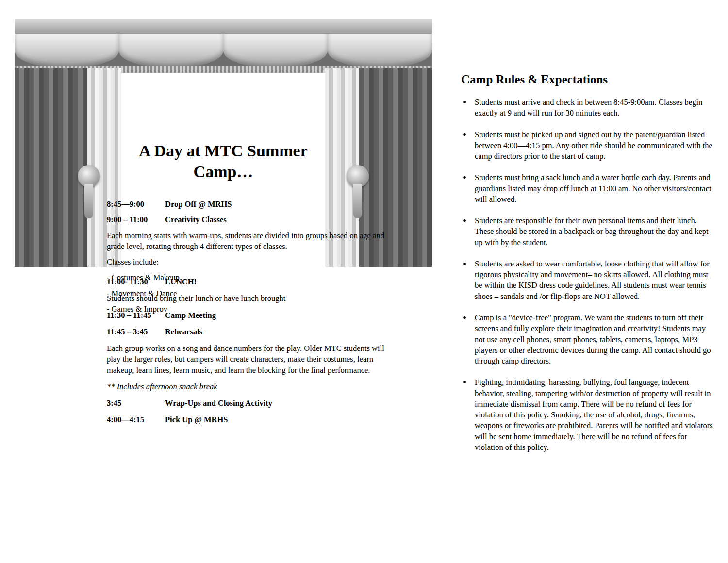A Day at MTC Summer
Camp…
8:45—9:00 Drop Off @ MRHS
9:00 – 11:00 Creativity Classes
Each morning starts with warm-ups, students are divided into groups based on age and grade level, rotating through 4 different types of classes.
Classes include:
- Costumes & Makeup
- Movement & Dance
- Games & Improv
11:00- 11:30 LUNCH!
Students should bring their lunch or have lunch brought
11:30 – 11:45 Camp Meeting
11:45 – 3:45 Rehearsals
Each group works on a song and dance numbers for the play. Older MTC students will play the larger roles, but campers will create characters, make their costumes, learn makeup, learn lines, learn music, and learn the blocking for the final performance.
** Includes afternoon snack break
3:45 Wrap-Ups and Closing Activity
4:00—4:15 Pick Up @ MRHS
Camp Rules & Expectations
Students must arrive and check in between 8:45-9:00am. Classes begin exactly at 9 and will run for 30 minutes each.
Students must be picked up and signed out by the parent/guardian listed between 4:00—4:15 pm. Any other ride should be communicated with the camp directors prior to the start of camp.
Students must bring a sack lunch and a water bottle each day. Parents and guardians listed may drop off lunch at 11:00 am. No other visitors/contact will allowed.
Students are responsible for their own personal items and their lunch. These should be stored in a backpack or bag throughout the day and kept up with by the student.
Students are asked to wear comfortable, loose clothing that will allow for rigorous physicality and movement– no skirts allowed. All clothing must be within the KISD dress code guidelines. All students must wear tennis shoes – sandals and /or flip-flops are NOT allowed.
Camp is a "device-free" program. We want the students to turn off their screens and fully explore their imagination and creativity! Students may not use any cell phones, smart phones, tablets, cameras, laptops, MP3 players or other electronic devices during the camp. All contact should go through camp directors.
Fighting, intimidating, harassing, bullying, foul language, indecent behavior, stealing, tampering with/or destruction of property will result in immediate dismissal from camp. There will be no refund of fees for violation of this policy. Smoking, the use of alcohol, drugs, firearms, weapons or fireworks are prohibited. Parents will be notified and violators will be sent home immediately. There will be no refund of fees for violation of this policy.